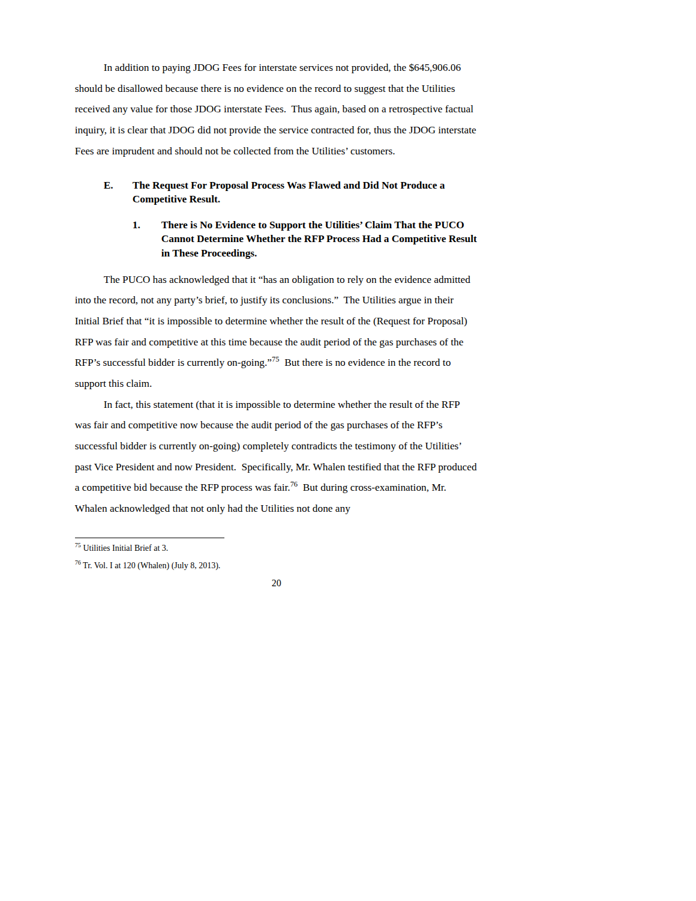In addition to paying JDOG Fees for interstate services not provided, the $645,906.06 should be disallowed because there is no evidence on the record to suggest that the Utilities received any value for those JDOG interstate Fees. Thus again, based on a retrospective factual inquiry, it is clear that JDOG did not provide the service contracted for, thus the JDOG interstate Fees are imprudent and should not be collected from the Utilities’ customers.
E. The Request For Proposal Process Was Flawed and Did Not Produce a Competitive Result.
1. There is No Evidence to Support the Utilities’ Claim That the PUCO Cannot Determine Whether the RFP Process Had a Competitive Result in These Proceedings.
The PUCO has acknowledged that it “has an obligation to rely on the evidence admitted into the record, not any party’s brief, to justify its conclusions.” The Utilities argue in their Initial Brief that “it is impossible to determine whether the result of the (Request for Proposal) RFP was fair and competitive at this time because the audit period of the gas purchases of the RFP’s successful bidder is currently on-going.”75 But there is no evidence in the record to support this claim.
In fact, this statement (that it is impossible to determine whether the result of the RFP was fair and competitive now because the audit period of the gas purchases of the RFP’s successful bidder is currently on-going) completely contradicts the testimony of the Utilities’ past Vice President and now President. Specifically, Mr. Whalen testified that the RFP produced a competitive bid because the RFP process was fair.76 But during cross-examination, Mr. Whalen acknowledged that not only had the Utilities not done any
75 Utilities Initial Brief at 3.
76 Tr. Vol. I at 120 (Whalen) (July 8, 2013).
20